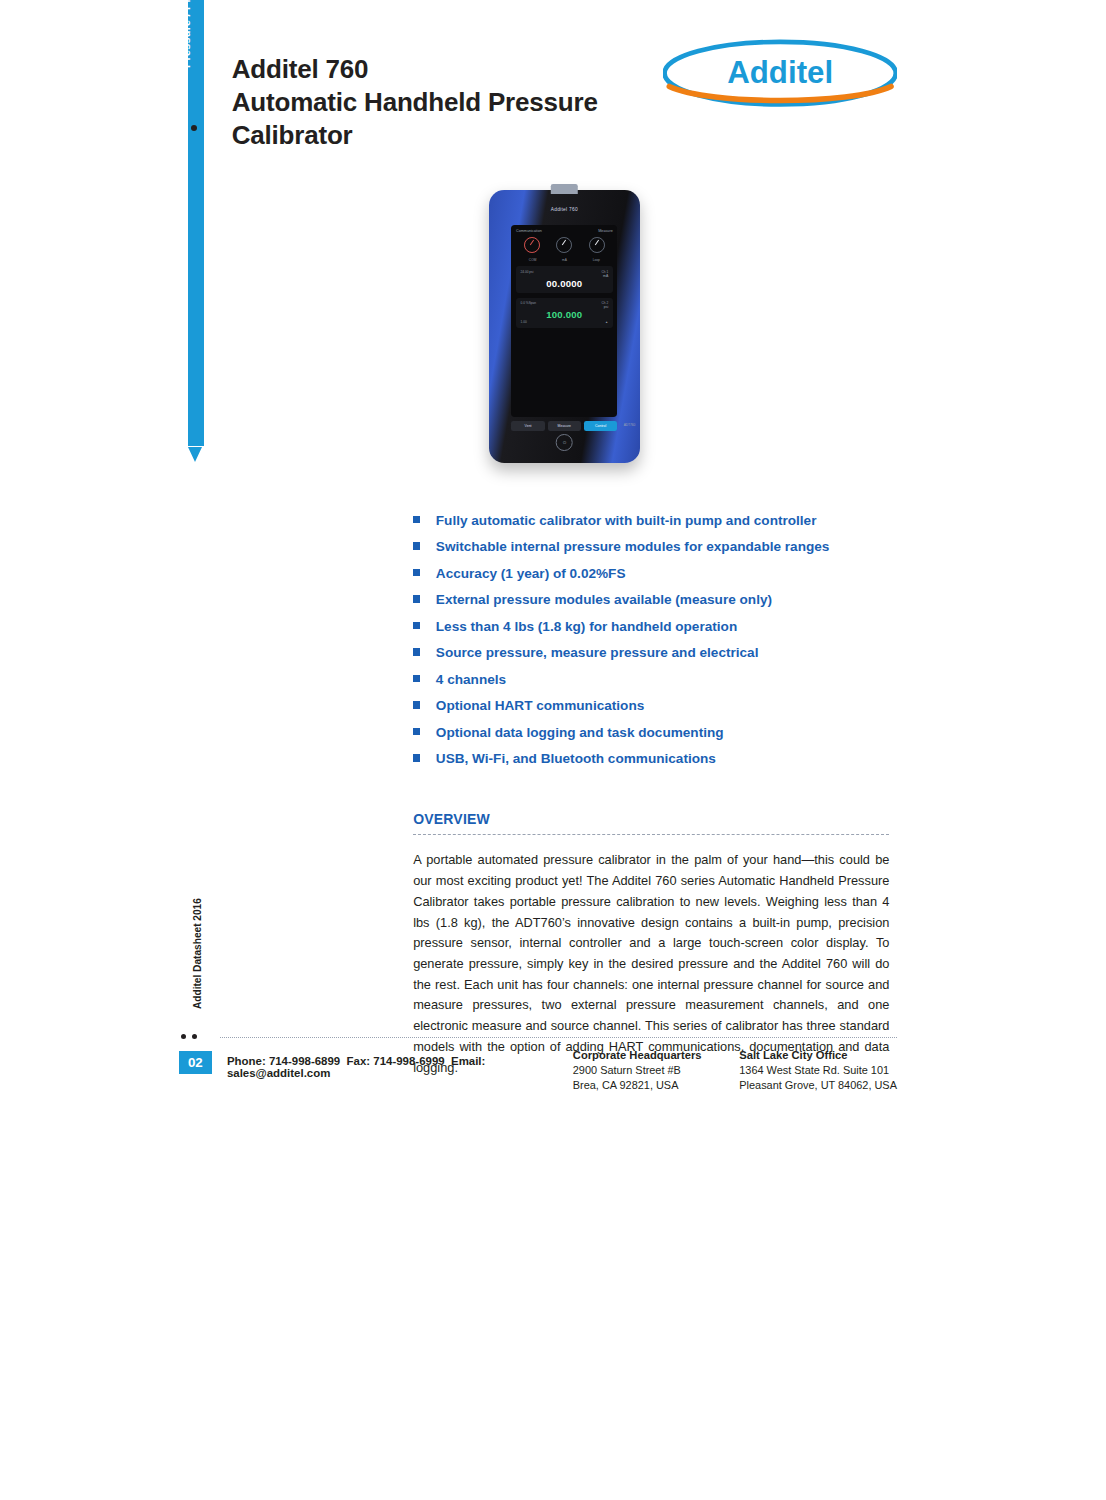Pressure / Process Calibration Equipment
Additel Datasheet 2016
Additel 760
Automatic Handheld Pressure Calibrator
Additel
Additel 760
Communication Measure
COM mA Loop
24.00 psi Ch 1
mA
00.0000
0.0 %Span Ch 2
psi
100.000
1.00▲
Vent
Measure
Control
ADT760
⏻
Fully automatic calibrator with built-in pump and controller
Switchable internal pressure modules for expandable ranges
Accuracy (1 year) of 0.02%FS
External pressure modules available (measure only)
Less than 4 lbs (1.8 kg) for handheld operation
Source pressure, measure pressure and electrical
4 channels
Optional HART communications
Optional data logging and task documenting
USB, Wi-Fi, and Bluetooth communications
OVERVIEW
A portable automated pressure calibrator in the palm of your hand—this could be our most exciting product yet! The Additel 760 series Automatic Handheld Pressure Calibrator takes portable pressure calibration to new levels. Weighing less than 4 lbs (1.8 kg), the ADT760’s innovative design contains a built-in pump, precision pressure sensor, internal controller and a large touch-screen color display. To generate pressure, simply key in the desired pressure and the Additel 760 will do the rest. Each unit has four channels: one internal pressure channel for source and measure pressures, two external pressure measurement channels, and one electronic measure and source channel. This series of calibrator has three standard models with the option of adding HART communications, documentation and data logging.
02
Phone: 714-998-6899 Fax: 714-998-6999 Email: sales@additel.com
Corporate Headquarters 2900 Saturn Street #B
Brea, CA 92821, USA
Salt Lake City Office 1364 West State Rd. Suite 101
Pleasant Grove, UT 84062, USA